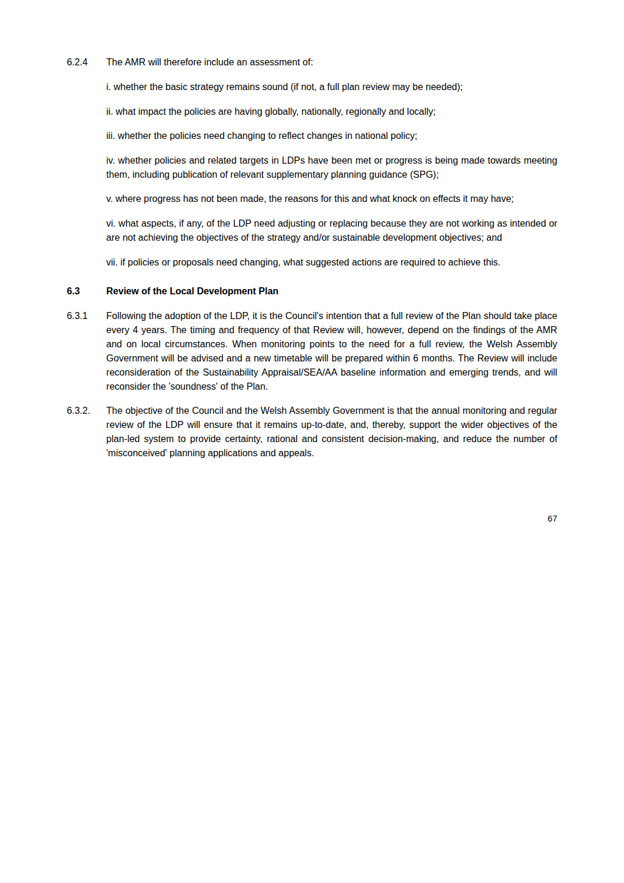6.2.4
The AMR will therefore include an assessment of:
i. whether the basic strategy remains sound (if not, a full plan review may be needed);
ii. what impact the policies are having globally, nationally, regionally and locally;
iii. whether the policies need changing to reflect changes in national policy;
iv. whether policies and related targets in LDPs have been met or progress is being made towards meeting them, including publication of relevant supplementary planning guidance (SPG);
v. where progress has not been made, the reasons for this and what knock on effects it may have;
vi. what aspects, if any, of the LDP need adjusting or replacing because they are not working as intended or are not achieving the objectives of the strategy and/or sustainable development objectives; and
vii. if policies or proposals need changing, what suggested actions are required to achieve this.
6.3 Review of the Local Development Plan
6.3.1
Following the adoption of the LDP, it is the Council's intention that a full review of the Plan should take place every 4 years. The timing and frequency of that Review will, however, depend on the findings of the AMR and on local circumstances. When monitoring points to the need for a full review, the Welsh Assembly Government will be advised and a new timetable will be prepared within 6 months. The Review will include reconsideration of the Sustainability Appraisal/SEA/AA baseline information and emerging trends, and will reconsider the 'soundness' of the Plan.
6.3.2.
The objective of the Council and the Welsh Assembly Government is that the annual monitoring and regular review of the LDP will ensure that it remains up-to-date, and, thereby, support the wider objectives of the plan-led system to provide certainty, rational and consistent decision-making, and reduce the number of 'misconceived' planning applications and appeals.
67